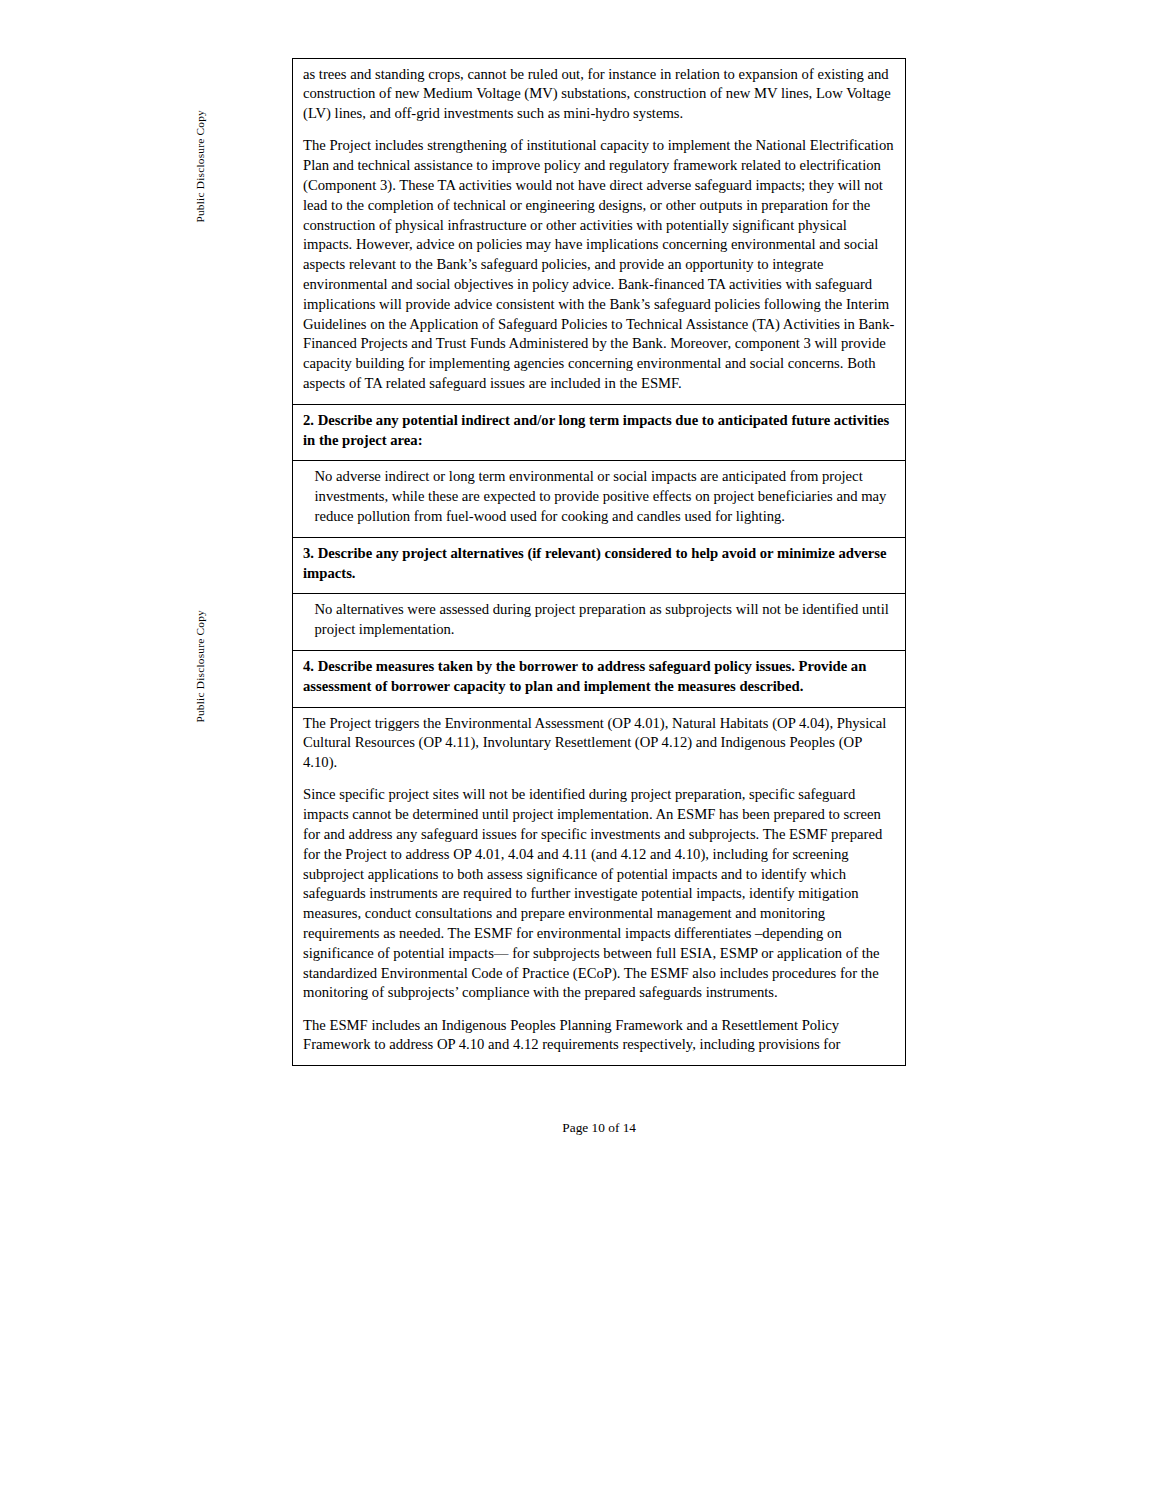Public Disclosure Copy
Public Disclosure Copy
| as trees and standing crops, cannot be ruled out, for instance in relation to expansion of existing and construction of new Medium Voltage (MV) substations, construction of new MV lines, Low Voltage (LV) lines, and off-grid investments such as mini-hydro systems. The Project includes strengthening of institutional capacity to implement the National Electrification Plan and technical assistance to improve policy and regulatory framework related to electrification (Component 3). These TA activities would not have direct adverse safeguard impacts; they will not lead to the completion of technical or engineering designs, or other outputs in preparation for the construction of physical infrastructure or other activities with potentially significant physical impacts. However, advice on policies may have implications concerning environmental and social aspects relevant to the Bank’s safeguard policies, and provide an opportunity to integrate environmental and social objectives in policy advice. Bank-financed TA activities with safeguard implications will provide advice consistent with the Bank’s safeguard policies following the Interim Guidelines on the Application of Safeguard Policies to Technical Assistance (TA) Activities in Bank-Financed Projects and Trust Funds Administered by the Bank. Moreover, component 3 will provide capacity building for implementing agencies concerning environmental and social concerns. Both aspects of TA related safeguard issues are included in the ESMF. |
| 2. Describe any potential indirect and/or long term impacts due to anticipated future activities in the project area: |
| No adverse indirect or long term environmental or social impacts are anticipated from project investments, while these are expected to provide positive effects on project beneficiaries and may reduce pollution from fuel-wood used for cooking and candles used for lighting. |
| 3. Describe any project alternatives (if relevant) considered to help avoid or minimize adverse impacts. |
| No alternatives were assessed during project preparation as subprojects will not be identified until project implementation. |
| 4. Describe measures taken by the borrower to address safeguard policy issues. Provide an assessment of borrower capacity to plan and implement the measures described. |
| The Project triggers the Environmental Assessment (OP 4.01), Natural Habitats (OP 4.04), Physical Cultural Resources (OP 4.11), Involuntary Resettlement (OP 4.12) and Indigenous Peoples (OP 4.10). Since specific project sites will not be identified during project preparation, specific safeguard impacts cannot be determined until project implementation. An ESMF has been prepared to screen for and address any safeguard issues for specific investments and subprojects. The ESMF prepared for the Project to address OP 4.01, 4.04 and 4.11 (and 4.12 and 4.10), including for screening subproject applications to both assess significance of potential impacts and to identify which safeguards instruments are required to further investigate potential impacts, identify mitigation measures, conduct consultations and prepare environmental management and monitoring requirements as needed. The ESMF for environmental impacts differentiates –depending on significance of potential impacts— for subprojects between full ESIA, ESMP or application of the standardized Environmental Code of Practice (ECoP). The ESMF also includes procedures for the monitoring of subprojects’ compliance with the prepared safeguards instruments. The ESMF includes an Indigenous Peoples Planning Framework and a Resettlement Policy Framework to address OP 4.10 and 4.12 requirements respectively, including provisions for |
Page 10 of 14